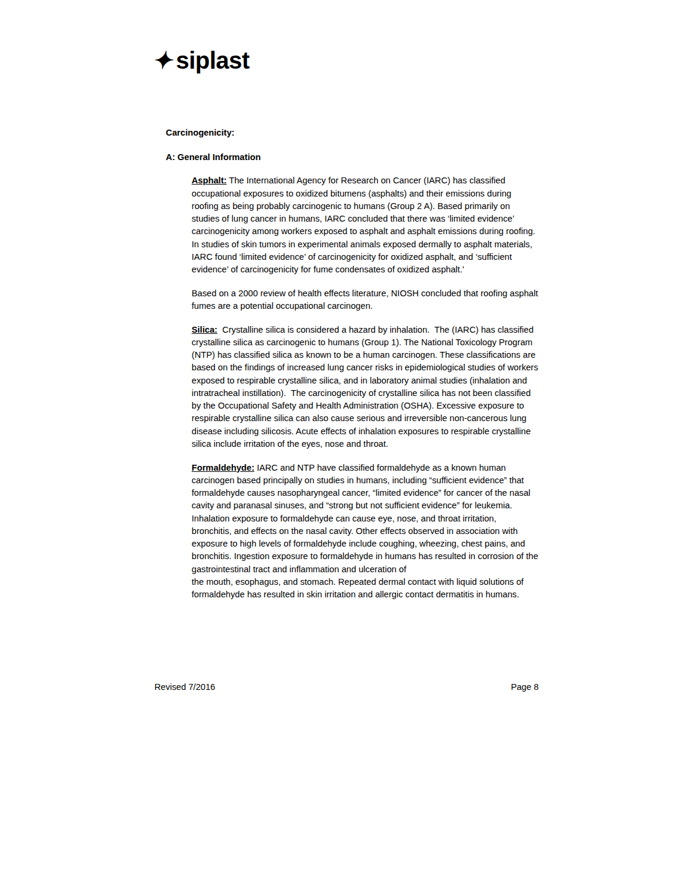✦siplast
Carcinogenicity:
A: General Information
Asphalt: The International Agency for Research on Cancer (IARC) has classified occupational exposures to oxidized bitumens (asphalts) and their emissions during roofing as being probably carcinogenic to humans (Group 2 A). Based primarily on studies of lung cancer in humans, IARC concluded that there was ‘limited evidence’ carcinogenicity among workers exposed to asphalt and asphalt emissions during roofing. In studies of skin tumors in experimental animals exposed dermally to asphalt materials, IARC found ‘limited evidence’ of carcinogenicity for oxidized asphalt, and ‘sufficient evidence’ of carcinogenicity for fume condensates of oxidized asphalt.'
Based on a 2000 review of health effects literature, NIOSH concluded that roofing asphalt fumes are a potential occupational carcinogen.
Silica: Crystalline silica is considered a hazard by inhalation. The (IARC) has classified crystalline silica as carcinogenic to humans (Group 1). The National Toxicology Program (NTP) has classified silica as known to be a human carcinogen. These classifications are based on the findings of increased lung cancer risks in epidemiological studies of workers exposed to respirable crystalline silica, and in laboratory animal studies (inhalation and intratracheal instillation). The carcinogenicity of crystalline silica has not been classified by the Occupational Safety and Health Administration (OSHA). Excessive exposure to respirable crystalline silica can also cause serious and irreversible non-cancerous lung disease including silicosis. Acute effects of inhalation exposures to respirable crystalline silica include irritation of the eyes, nose and throat.
Formaldehyde: IARC and NTP have classified formaldehyde as a known human carcinogen based principally on studies in humans, including “sufficient evidence” that formaldehyde causes nasopharyngeal cancer, “limited evidence” for cancer of the nasal cavity and paranasal sinuses, and “strong but not sufficient evidence” for leukemia. Inhalation exposure to formaldehyde can cause eye, nose, and throat irritation, bronchitis, and effects on the nasal cavity. Other effects observed in association with exposure to high levels of formaldehyde include coughing, wheezing, chest pains, and bronchitis. Ingestion exposure to formaldehyde in humans has resulted in corrosion of the gastrointestinal tract and inflammation and ulceration of
the mouth, esophagus, and stomach. Repeated dermal contact with liquid solutions of formaldehyde has resulted in skin irritation and allergic contact dermatitis in humans.
Revised 7/2016 Page 8